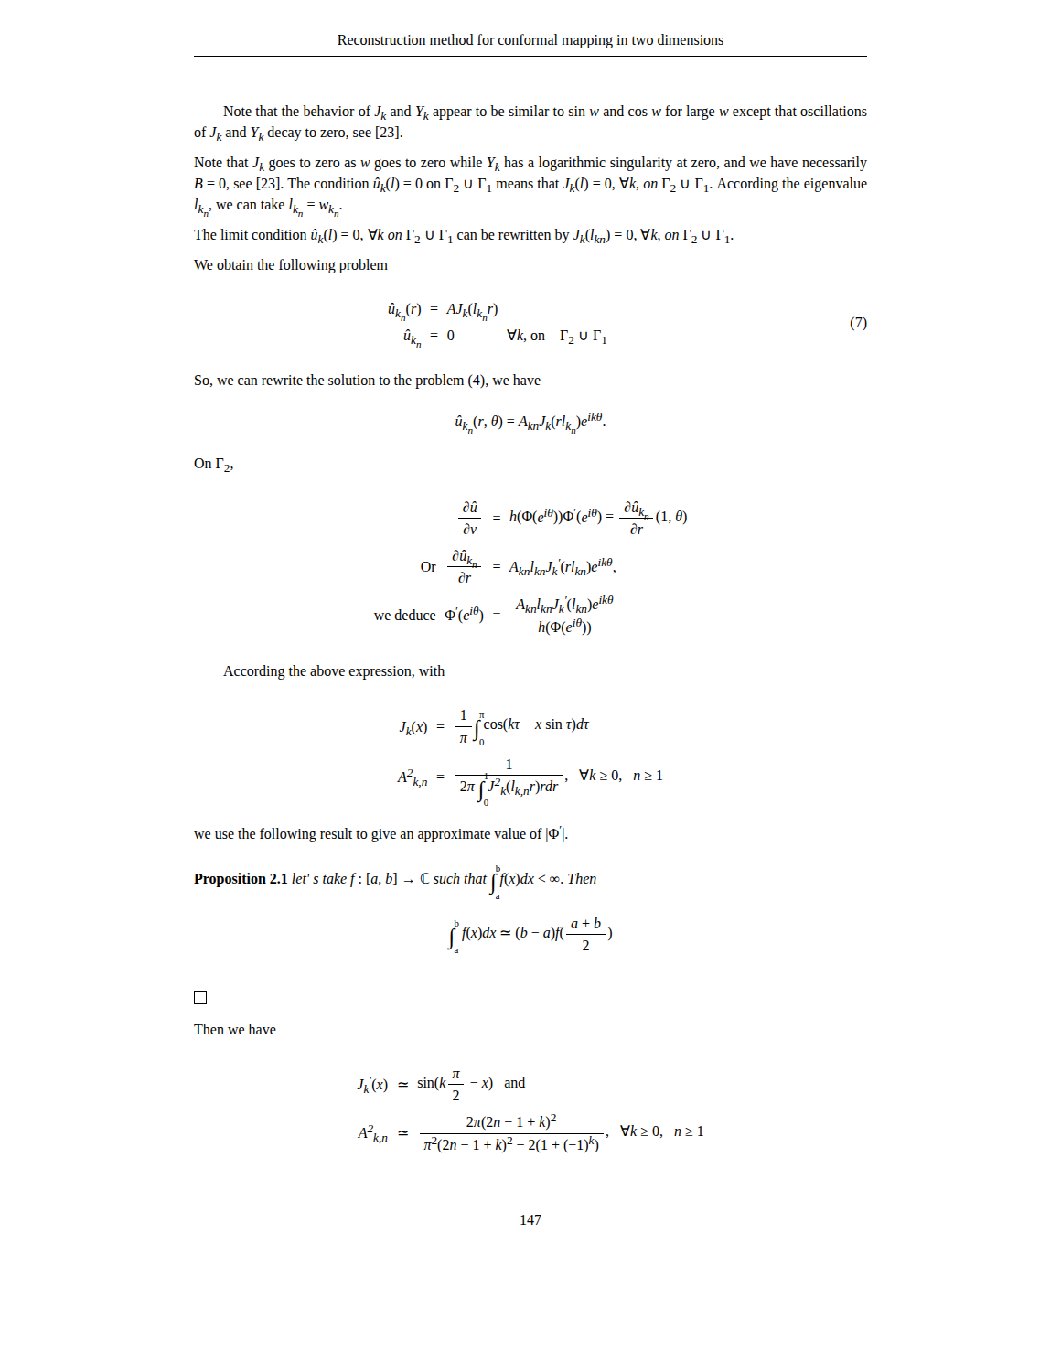Reconstruction method for conformal mapping in two dimensions
Note that the behavior of Jk and Yk appear to be similar to sin w and cos w for large w except that oscillations of Jk and Yk decay to zero, see [23].
Note that Jk goes to zero as w goes to zero while Yk has a logarithmic singularity at zero, and we have necessarily B = 0, see [23]. The condition ûk(l) = 0 on Γ2 ∪ Γ1 means that Jk(l) = 0, ∀k, on Γ2 ∪ Γ1. According the eigenvalue lkn, we can take lkn = wkn.
The limit condition ûk(l) = 0, ∀k on Γ2 ∪ Γ1 can be rewritten by Jk(lkn) = 0, ∀k, on Γ2 ∪ Γ1.
We obtain the following problem
| û k n ( r ) | = | AJ k ( l k n r ) | |
| û k n | = | 0 | ∀ k , on Γ 2 ∪ Γ 1 |
(7)
So, we can rewrite the solution to the problem (4), we have
ûkn(r, θ) = AknJk(rlkn)eikθ.
On Γ2,
| | ∂ û ∂ ν | = | h (Φ( e iθ ))Φ ′ ( e iθ ) = ∂ û k n ∂ r (1, θ ) |
| Or | ∂ û k n ∂ r | = | A kn l kn J k ′ ( rl kn ) e ikθ , |
| we deduce | Φ ′ ( e iθ ) | = | A kn l kn J k ′ ( l kn ) e ikθ h (Φ( e iθ )) |
According the above expression, with
| J k ( x ) | = | 1 π ∫ π 0 cos( kτ − x sin τ ) dτ |
| A 2 k,n | = | 1 2 π ∫ 1 0 J 2 k ( l k,n r ) rdr , ∀ k ≥ 0, n ≥ 1 |
we use the following result to give an approximate value of |Φ′|.
Proposition 2.1 let' s take f : [a, b] → ℂ such that ∫ba f(x)dx < ∞. Then
∫ba f(x)dx ≃ (b − a)f(a + b 2)
Then we have
| J k ′ ( x ) | ≃ | sin( k π 2 − x ) and |
| A 2 k,n | ≃ | 2 π (2 n − 1 + k ) 2 π 2 (2 n − 1 + k ) 2 − 2(1 + (−1) k ) , ∀ k ≥ 0, n ≥ 1 |
147